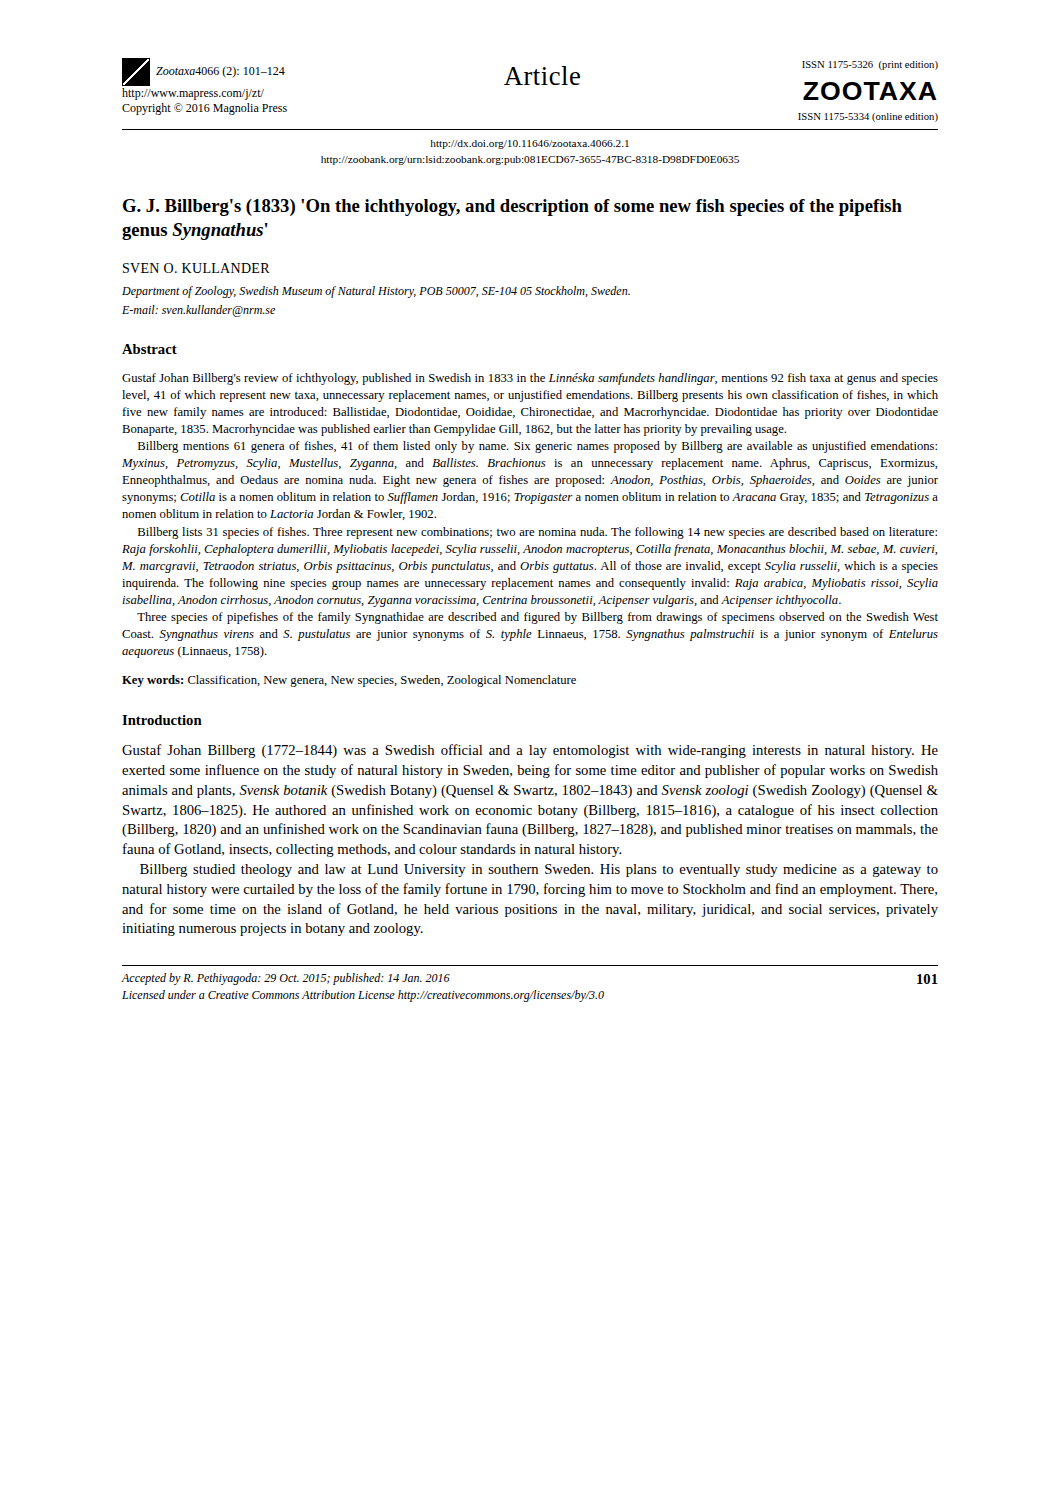Zootaxa 4066 (2): 101–124
http://www.mapress.com/j/zt/
Copyright © 2016 Magnolia Press
Article
ISSN 1175-5326 (print edition)
ZOOTAXA
ISSN 1175-5334 (online edition)
http://dx.doi.org/10.11646/zootaxa.4066.2.1
http://zoobank.org/urn:lsid:zoobank.org:pub:081ECD67-3655-47BC-8318-D98DFD0E0635
G. J. Billberg's (1833) 'On the ichthyology, and description of some new fish species of the pipefish genus Syngnathus'
SVEN O. KULLANDER
Department of Zoology, Swedish Museum of Natural History, POB 50007, SE-104 05 Stockholm, Sweden.
E-mail: sven.kullander@nrm.se
Abstract
Gustaf Johan Billberg's review of ichthyology, published in Swedish in 1833 in the Linnéska samfundets handlingar, mentions 92 fish taxa at genus and species level, 41 of which represent new taxa, unnecessary replacement names, or unjustified emendations. Billberg presents his own classification of fishes, in which five new family names are introduced: Ballistidae, Diodontidae, Ooididae, Chironectidae, and Macrorhyncidae. Diodontidae has priority over Diodontidae Bonaparte, 1835. Macrorhyncidae was published earlier than Gempylidae Gill, 1862, but the latter has priority by prevailing usage.
Billberg mentions 61 genera of fishes, 41 of them listed only by name. Six generic names proposed by Billberg are available as unjustified emendations: Myxinus, Petromyzus, Scylia, Mustellus, Zyganna, and Ballistes. Brachionus is an unnecessary replacement name. Aphrus, Capriscus, Exormizus, Enneophthalmus, and Oedaus are nomina nuda. Eight new genera of fishes are proposed: Anodon, Posthias, Orbis, Sphaeroides, and Ooides are junior synonyms; Cotilla is a nomen oblitum in relation to Sufflamen Jordan, 1916; Tropigaster a nomen oblitum in relation to Aracana Gray, 1835; and Tetragonizus a nomen oblitum in relation to Lactoria Jordan & Fowler, 1902.
Billberg lists 31 species of fishes. Three represent new combinations; two are nomina nuda. The following 14 new species are described based on literature: Raja forskohlii, Cephaloptera dumerillii, Myliobatis lacepedei, Scylia russelii, Anodon macropterus, Cotilla frenata, Monacanthus blochii, M. sebae, M. cuvieri, M. marcgravii, Tetraodon striatus, Orbis psittacinus, Orbis punctulatus, and Orbis guttatus. All of those are invalid, except Scylia russelii, which is a species inquirenda. The following nine species group names are unnecessary replacement names and consequently invalid: Raja arabica, Myliobatis rissoi, Scylia isabellina, Anodon cirrhosus, Anodon cornutus, Zyganna voracissima, Centrina broussonetii, Acipenser vulgaris, and Acipenser ichthyocolla.
Three species of pipefishes of the family Syngnathidae are described and figured by Billberg from drawings of specimens observed on the Swedish West Coast. Syngnathus virens and S. pustulatus are junior synonyms of S. typhle Linnaeus, 1758. Syngnathus palmstruchii is a junior synonym of Entelurus aequoreus (Linnaeus, 1758).
Key words: Classification, New genera, New species, Sweden, Zoological Nomenclature
Introduction
Gustaf Johan Billberg (1772–1844) was a Swedish official and a lay entomologist with wide-ranging interests in natural history. He exerted some influence on the study of natural history in Sweden, being for some time editor and publisher of popular works on Swedish animals and plants, Svensk botanik (Swedish Botany) (Quensel & Swartz, 1802–1843) and Svensk zoologi (Swedish Zoology) (Quensel & Swartz, 1806–1825). He authored an unfinished work on economic botany (Billberg, 1815–1816), a catalogue of his insect collection (Billberg, 1820) and an unfinished work on the Scandinavian fauna (Billberg, 1827–1828), and published minor treatises on mammals, the fauna of Gotland, insects, collecting methods, and colour standards in natural history.
Billberg studied theology and law at Lund University in southern Sweden. His plans to eventually study medicine as a gateway to natural history were curtailed by the loss of the family fortune in 1790, forcing him to move to Stockholm and find an employment. There, and for some time on the island of Gotland, he held various positions in the naval, military, juridical, and social services, privately initiating numerous projects in botany and zoology.
Accepted by R. Pethiyagoda: 29 Oct. 2015; published: 14 Jan. 2016
Licensed under a Creative Commons Attribution License http://creativecommons.org/licenses/by/3.0
101